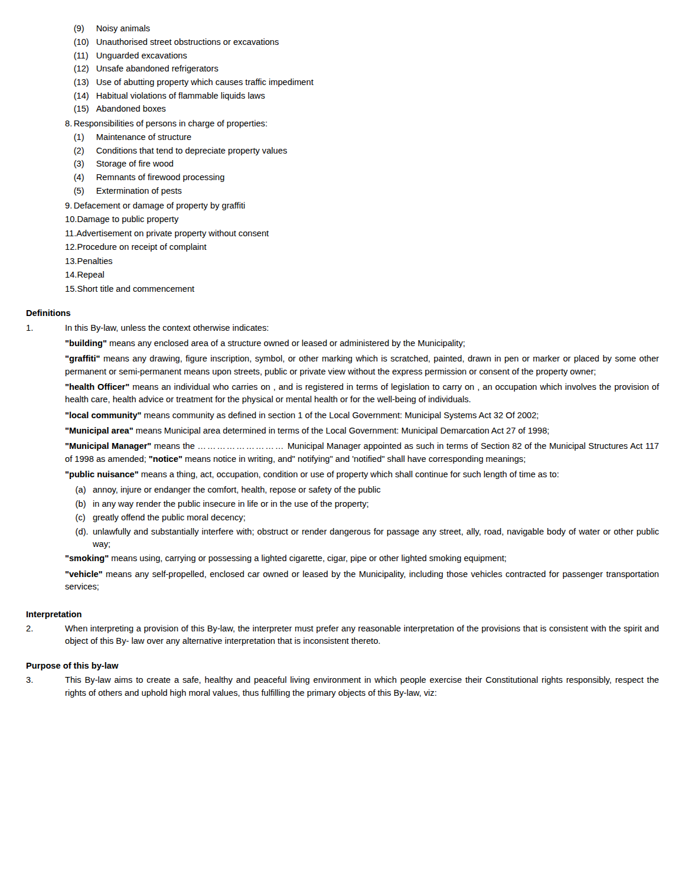(9) Noisy animals
(10) Unauthorised street obstructions or excavations
(11) Unguarded excavations
(12) Unsafe abandoned refrigerators
(13) Use of abutting property which causes traffic impediment
(14) Habitual violations of flammable liquids laws
(15) Abandoned boxes
8. Responsibilities of persons in charge of properties:
(1) Maintenance of structure
(2) Conditions that tend to depreciate property values
(3) Storage of fire wood
(4) Remnants of firewood processing
(5) Extermination of pests
9. Defacement or damage of property by graffiti
10. Damage to public property
11. Advertisement on private property without consent
12. Procedure on receipt of complaint
13. Penalties
14. Repeal
15. Short title and commencement
Definitions
1.
In this By-law, unless the context otherwise indicates:
"building" means any enclosed area of a structure owned or leased or administered by the Municipality;
"graffiti" means any drawing, figure inscription, symbol, or other marking which is scratched, painted, drawn in pen or marker or placed by some other permanent or semi-permanent means upon streets, public or private view without the express permission or consent of the property owner;
"health Officer" means an individual who carries on , and is registered in terms of legislation to carry on , an occupation which involves the provision of health care, health advice or treatment for the physical or mental health or for the well-being of individuals.
"local community" means community as defined in section 1 of the Local Government: Municipal Systems Act 32 Of 2002;
"Municipal area" means Municipal area determined in terms of the Local Government: Municipal Demarcation Act 27 of 1998;
"Municipal Manager" means the ……………………… Municipal Manager appointed as such in terms of Section 82 of the Municipal Structures Act 117 of 1998 as amended; "notice" means notice in writing, and" notifying" and 'notified" shall have corresponding meanings;
"public nuisance" means a thing, act, occupation, condition or use of property which shall continue for such length of time as to:
(a) annoy, injure or endanger the comfort, health, repose or safety of the public
(b) in any way render the public insecure in life or in the use of the property;
(c) greatly offend the public moral decency;
(d). unlawfully and substantially interfere with; obstruct or render dangerous for passage any street, ally, road, navigable body of water or other public way;
"smoking" means using, carrying or possessing a lighted cigarette, cigar, pipe or other lighted smoking equipment;
"vehicle" means any self-propelled, enclosed car owned or leased by the Municipality, including those vehicles contracted for passenger transportation services;
Interpretation
2.
When interpreting a provision of this By-law, the interpreter must prefer any reasonable interpretation of the provisions that is consistent with the spirit and object of this By- law over any alternative interpretation that is inconsistent thereto.
Purpose of this by-law
3.
This By-law aims to create a safe, healthy and peaceful living environment in which people exercise their Constitutional rights responsibly, respect the rights of others and uphold high moral values, thus fulfilling the primary objects of this By-law, viz: